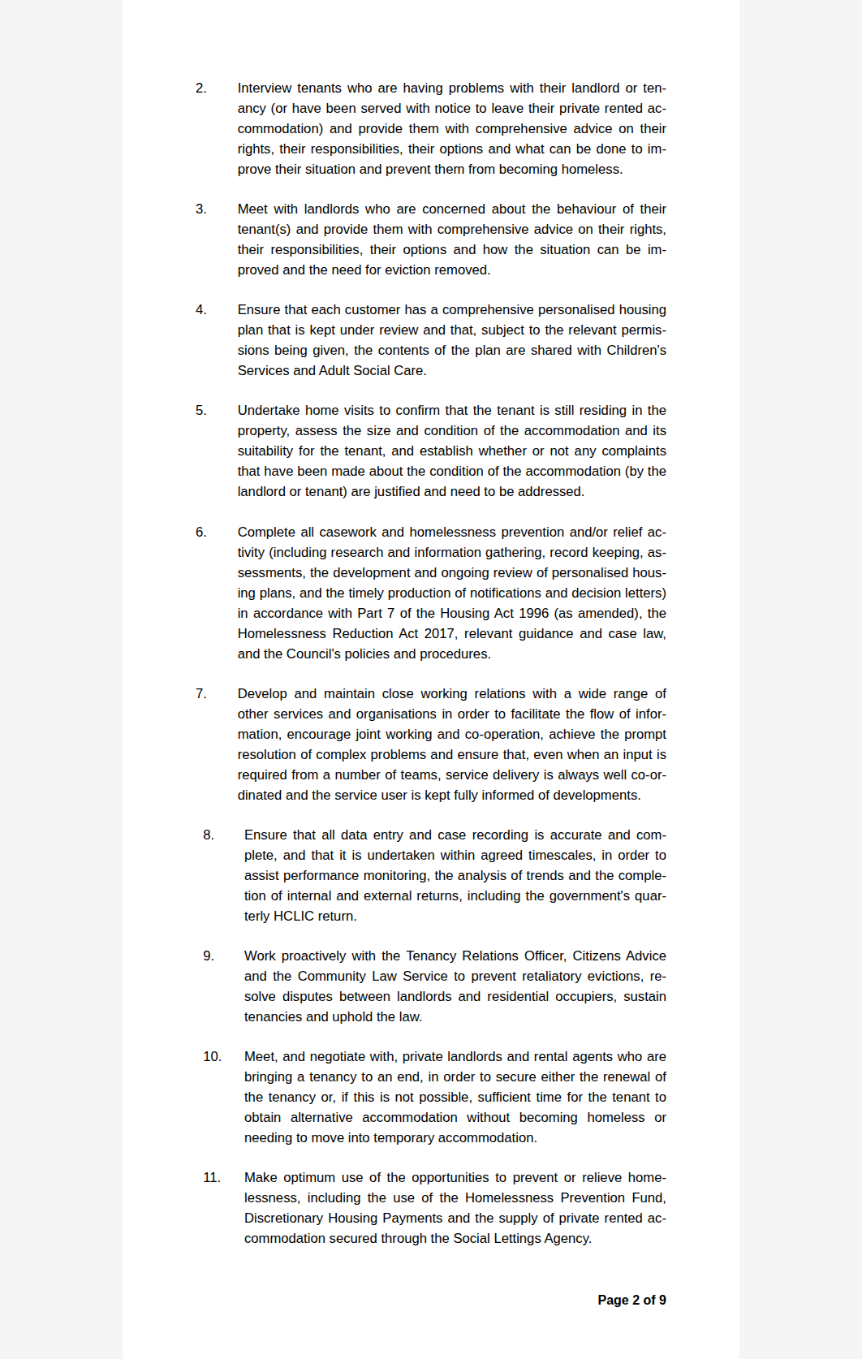Interview tenants who are having problems with their landlord or tenancy (or have been served with notice to leave their private rented accommodation) and provide them with comprehensive advice on their rights, their responsibilities, their options and what can be done to improve their situation and prevent them from becoming homeless.
Meet with landlords who are concerned about the behaviour of their tenant(s) and provide them with comprehensive advice on their rights, their responsibilities, their options and how the situation can be improved and the need for eviction removed.
Ensure that each customer has a comprehensive personalised housing plan that is kept under review and that, subject to the relevant permissions being given, the contents of the plan are shared with Children's Services and Adult Social Care.
Undertake home visits to confirm that the tenant is still residing in the property, assess the size and condition of the accommodation and its suitability for the tenant, and establish whether or not any complaints that have been made about the condition of the accommodation (by the landlord or tenant) are justified and need to be addressed.
Complete all casework and homelessness prevention and/or relief activity (including research and information gathering, record keeping, assessments, the development and ongoing review of personalised housing plans, and the timely production of notifications and decision letters) in accordance with Part 7 of the Housing Act 1996 (as amended), the Homelessness Reduction Act 2017, relevant guidance and case law, and the Council's policies and procedures.
Develop and maintain close working relations with a wide range of other services and organisations in order to facilitate the flow of information, encourage joint working and co-operation, achieve the prompt resolution of complex problems and ensure that, even when an input is required from a number of teams, service delivery is always well co-ordinated and the service user is kept fully informed of developments.
Ensure that all data entry and case recording is accurate and complete, and that it is undertaken within agreed timescales, in order to assist performance monitoring, the analysis of trends and the completion of internal and external returns, including the government's quarterly HCLIC return.
Work proactively with the Tenancy Relations Officer, Citizens Advice and the Community Law Service to prevent retaliatory evictions, resolve disputes between landlords and residential occupiers, sustain tenancies and uphold the law.
Meet, and negotiate with, private landlords and rental agents who are bringing a tenancy to an end, in order to secure either the renewal of the tenancy or, if this is not possible, sufficient time for the tenant to obtain alternative accommodation without becoming homeless or needing to move into temporary accommodation.
Make optimum use of the opportunities to prevent or relieve homelessness, including the use of the Homelessness Prevention Fund, Discretionary Housing Payments and the supply of private rented accommodation secured through the Social Lettings Agency.
Page 2 of 9